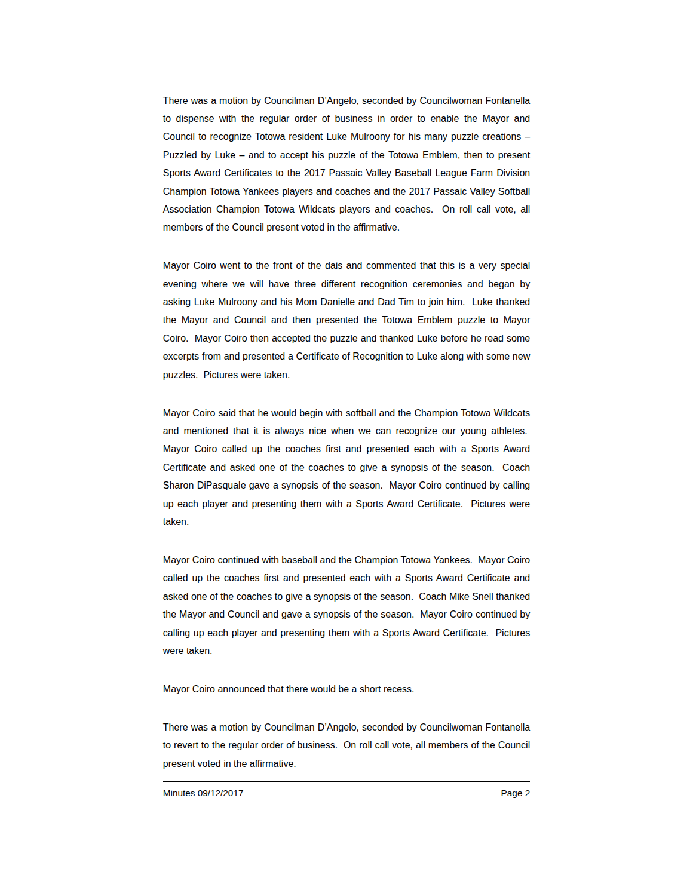There was a motion by Councilman D’Angelo, seconded by Councilwoman Fontanella to dispense with the regular order of business in order to enable the Mayor and Council to recognize Totowa resident Luke Mulroony for his many puzzle creations – Puzzled by Luke – and to accept his puzzle of the Totowa Emblem, then to present Sports Award Certificates to the 2017 Passaic Valley Baseball League Farm Division Champion Totowa Yankees players and coaches and the 2017 Passaic Valley Softball Association Champion Totowa Wildcats players and coaches. On roll call vote, all members of the Council present voted in the affirmative.
Mayor Coiro went to the front of the dais and commented that this is a very special evening where we will have three different recognition ceremonies and began by asking Luke Mulroony and his Mom Danielle and Dad Tim to join him. Luke thanked the Mayor and Council and then presented the Totowa Emblem puzzle to Mayor Coiro. Mayor Coiro then accepted the puzzle and thanked Luke before he read some excerpts from and presented a Certificate of Recognition to Luke along with some new puzzles. Pictures were taken.
Mayor Coiro said that he would begin with softball and the Champion Totowa Wildcats and mentioned that it is always nice when we can recognize our young athletes. Mayor Coiro called up the coaches first and presented each with a Sports Award Certificate and asked one of the coaches to give a synopsis of the season. Coach Sharon DiPasquale gave a synopsis of the season. Mayor Coiro continued by calling up each player and presenting them with a Sports Award Certificate. Pictures were taken.
Mayor Coiro continued with baseball and the Champion Totowa Yankees. Mayor Coiro called up the coaches first and presented each with a Sports Award Certificate and asked one of the coaches to give a synopsis of the season. Coach Mike Snell thanked the Mayor and Council and gave a synopsis of the season. Mayor Coiro continued by calling up each player and presenting them with a Sports Award Certificate. Pictures were taken.
Mayor Coiro announced that there would be a short recess.
There was a motion by Councilman D’Angelo, seconded by Councilwoman Fontanella to revert to the regular order of business. On roll call vote, all members of the Council present voted in the affirmative.
Minutes 09/12/2017 Page 2